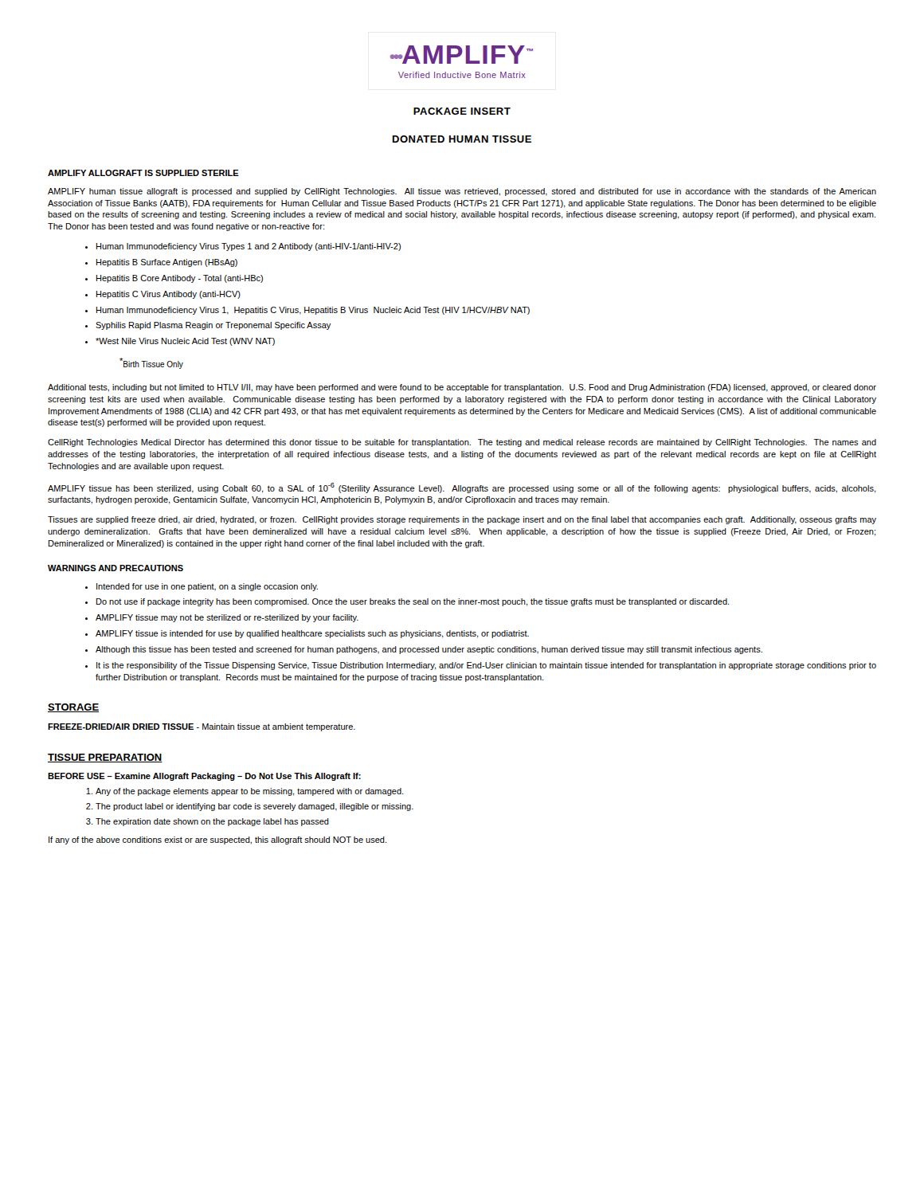•••AMPLIFY™
Verified Inductive Bone Matrix
PACKAGE INSERT
DONATED HUMAN TISSUE
AMPLIFY ALLOGRAFT IS SUPPLIED STERILE
AMPLIFY human tissue allograft is processed and supplied by CellRight Technologies. All tissue was retrieved, processed, stored and distributed for use in accordance with the standards of the American Association of Tissue Banks (AATB), FDA requirements for Human Cellular and Tissue Based Products (HCT/Ps 21 CFR Part 1271), and applicable State regulations. The Donor has been determined to be eligible based on the results of screening and testing. Screening includes a review of medical and social history, available hospital records, infectious disease screening, autopsy report (if performed), and physical exam. The Donor has been tested and was found negative or non-reactive for:
Human Immunodeficiency Virus Types 1 and 2 Antibody (anti-HIV-1/anti-HIV-2)
Hepatitis B Surface Antigen (HBsAg)
Hepatitis B Core Antibody - Total (anti-HBc)
Hepatitis C Virus Antibody (anti-HCV)
Human Immunodeficiency Virus 1, Hepatitis C Virus, Hepatitis B Virus Nucleic Acid Test (HIV 1/HCV/HBV NAT)
Syphilis Rapid Plasma Reagin or Treponemal Specific Assay
*West Nile Virus Nucleic Acid Test (WNV NAT)
*Birth Tissue Only
Additional tests, including but not limited to HTLV I/II, may have been performed and were found to be acceptable for transplantation. U.S. Food and Drug Administration (FDA) licensed, approved, or cleared donor screening test kits are used when available. Communicable disease testing has been performed by a laboratory registered with the FDA to perform donor testing in accordance with the Clinical Laboratory Improvement Amendments of 1988 (CLIA) and 42 CFR part 493, or that has met equivalent requirements as determined by the Centers for Medicare and Medicaid Services (CMS). A list of additional communicable disease test(s) performed will be provided upon request.
CellRight Technologies Medical Director has determined this donor tissue to be suitable for transplantation. The testing and medical release records are maintained by CellRight Technologies. The names and addresses of the testing laboratories, the interpretation of all required infectious disease tests, and a listing of the documents reviewed as part of the relevant medical records are kept on file at CellRight Technologies and are available upon request.
AMPLIFY tissue has been sterilized, using Cobalt 60, to a SAL of 10-6 (Sterility Assurance Level). Allografts are processed using some or all of the following agents: physiological buffers, acids, alcohols, surfactants, hydrogen peroxide, Gentamicin Sulfate, Vancomycin HCl, Amphotericin B, Polymyxin B, and/or Ciprofloxacin and traces may remain.
Tissues are supplied freeze dried, air dried, hydrated, or frozen. CellRight provides storage requirements in the package insert and on the final label that accompanies each graft. Additionally, osseous grafts may undergo demineralization. Grafts that have been demineralized will have a residual calcium level ≤8%. When applicable, a description of how the tissue is supplied (Freeze Dried, Air Dried, or Frozen; Demineralized or Mineralized) is contained in the upper right hand corner of the final label included with the graft.
WARNINGS AND PRECAUTIONS
Intended for use in one patient, on a single occasion only.
Do not use if package integrity has been compromised. Once the user breaks the seal on the inner-most pouch, the tissue grafts must be transplanted or discarded.
AMPLIFY tissue may not be sterilized or re-sterilized by your facility.
AMPLIFY tissue is intended for use by qualified healthcare specialists such as physicians, dentists, or podiatrist.
Although this tissue has been tested and screened for human pathogens, and processed under aseptic conditions, human derived tissue may still transmit infectious agents.
It is the responsibility of the Tissue Dispensing Service, Tissue Distribution Intermediary, and/or End-User clinician to maintain tissue intended for transplantation in appropriate storage conditions prior to further Distribution or transplant. Records must be maintained for the purpose of tracing tissue post-transplantation.
STORAGE
FREEZE-DRIED/AIR DRIED TISSUE - Maintain tissue at ambient temperature.
TISSUE PREPARATION
BEFORE USE – Examine Allograft Packaging – Do Not Use This Allograft If:
Any of the package elements appear to be missing, tampered with or damaged.
The product label or identifying bar code is severely damaged, illegible or missing.
The expiration date shown on the package label has passed
If any of the above conditions exist or are suspected, this allograft should NOT be used.